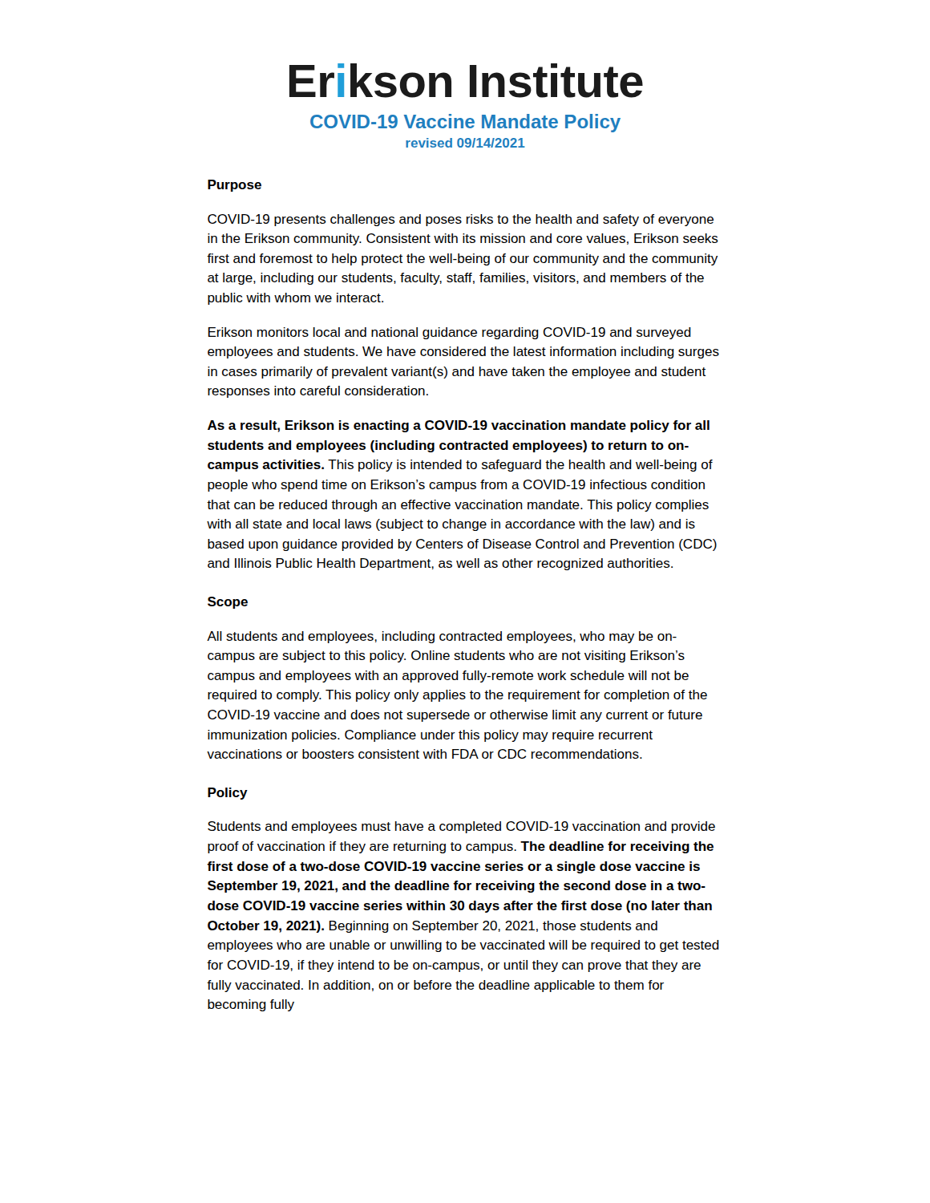Erikson Institute
COVID-19 Vaccine Mandate Policy
revised 09/14/2021
Purpose
COVID-19 presents challenges and poses risks to the health and safety of everyone in the Erikson community. Consistent with its mission and core values, Erikson seeks first and foremost to help protect the well-being of our community and the community at large, including our students, faculty, staff, families, visitors, and members of the public with whom we interact.
Erikson monitors local and national guidance regarding COVID-19 and surveyed employees and students. We have considered the latest information including surges in cases primarily of prevalent variant(s) and have taken the employee and student responses into careful consideration.
As a result, Erikson is enacting a COVID-19 vaccination mandate policy for all students and employees (including contracted employees) to return to on-campus activities. This policy is intended to safeguard the health and well-being of people who spend time on Erikson’s campus from a COVID-19 infectious condition that can be reduced through an effective vaccination mandate. This policy complies with all state and local laws (subject to change in accordance with the law) and is based upon guidance provided by Centers of Disease Control and Prevention (CDC) and Illinois Public Health Department, as well as other recognized authorities.
Scope
All students and employees, including contracted employees, who may be on-campus are subject to this policy. Online students who are not visiting Erikson’s campus and employees with an approved fully-remote work schedule will not be required to comply. This policy only applies to the requirement for completion of the COVID-19 vaccine and does not supersede or otherwise limit any current or future immunization policies. Compliance under this policy may require recurrent vaccinations or boosters consistent with FDA or CDC recommendations.
Policy
Students and employees must have a completed COVID-19 vaccination and provide proof of vaccination if they are returning to campus. The deadline for receiving the first dose of a two-dose COVID-19 vaccine series or a single dose vaccine is September 19, 2021, and the deadline for receiving the second dose in a two-dose COVID-19 vaccine series within 30 days after the first dose (no later than October 19, 2021). Beginning on September 20, 2021, those students and employees who are unable or unwilling to be vaccinated will be required to get tested for COVID-19, if they intend to be on-campus, or until they can prove that they are fully vaccinated. In addition, on or before the deadline applicable to them for becoming fully